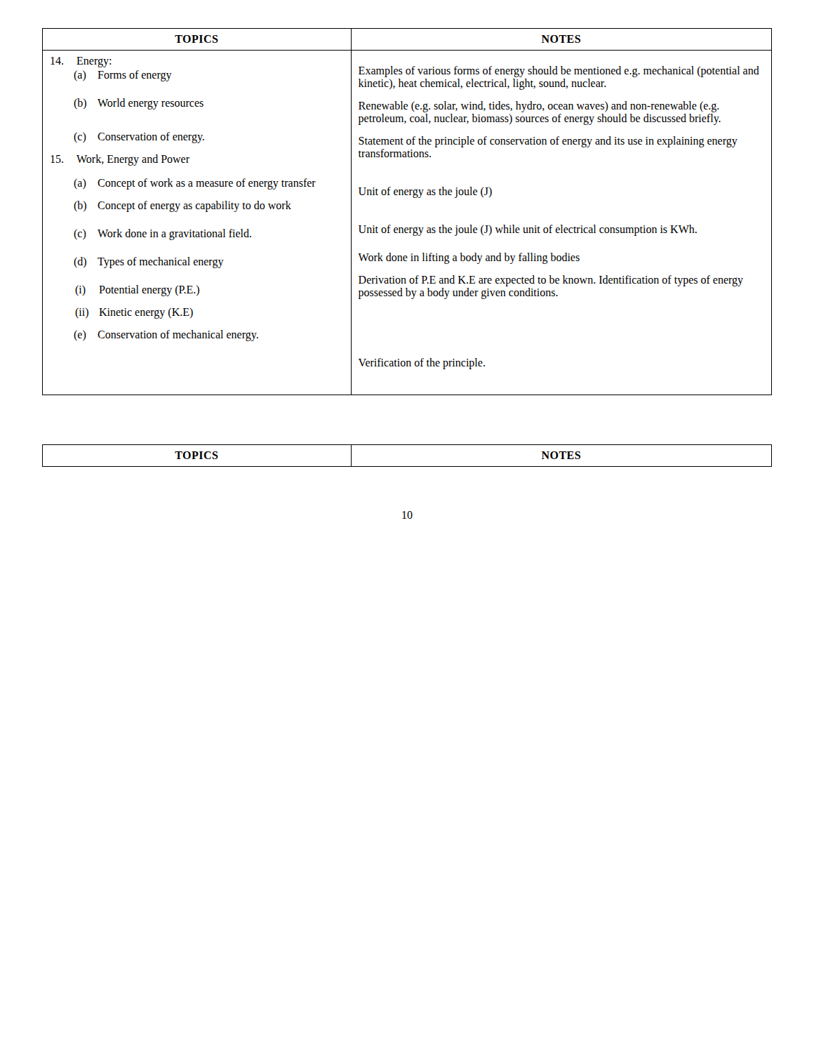| TOPICS | NOTES |
| --- | --- |
| 14. Energy: (a) Forms of energy (b) World energy resources (c) Conservation of energy. 15. Work, Energy and Power (a) Concept of work as a measure of energy transfer (b) Concept of energy as capability to do work (c) Work done in a gravitational field. (d) Types of mechanical energy (i) Potential energy (P.E.) (ii) Kinetic energy (K.E) (e) Conservation of mechanical energy. | Examples of various forms of energy should be mentioned e.g. mechanical (potential and kinetic), heat chemical, electrical, light, sound, nuclear. Renewable (e.g. solar, wind, tides, hydro, ocean waves) and non-renewable (e.g. petroleum, coal, nuclear, biomass) sources of energy should be discussed briefly. Statement of the principle of conservation of energy and its use in explaining energy transformations. Unit of energy as the joule (J) Unit of energy as the joule (J) while unit of electrical consumption is KWh. Work done in lifting a body and by falling bodies Derivation of P.E and K.E are expected to be known. Identification of types of energy possessed by a body under given conditions. Verification of the principle. |
| TOPICS | NOTES |
| --- | --- |
10